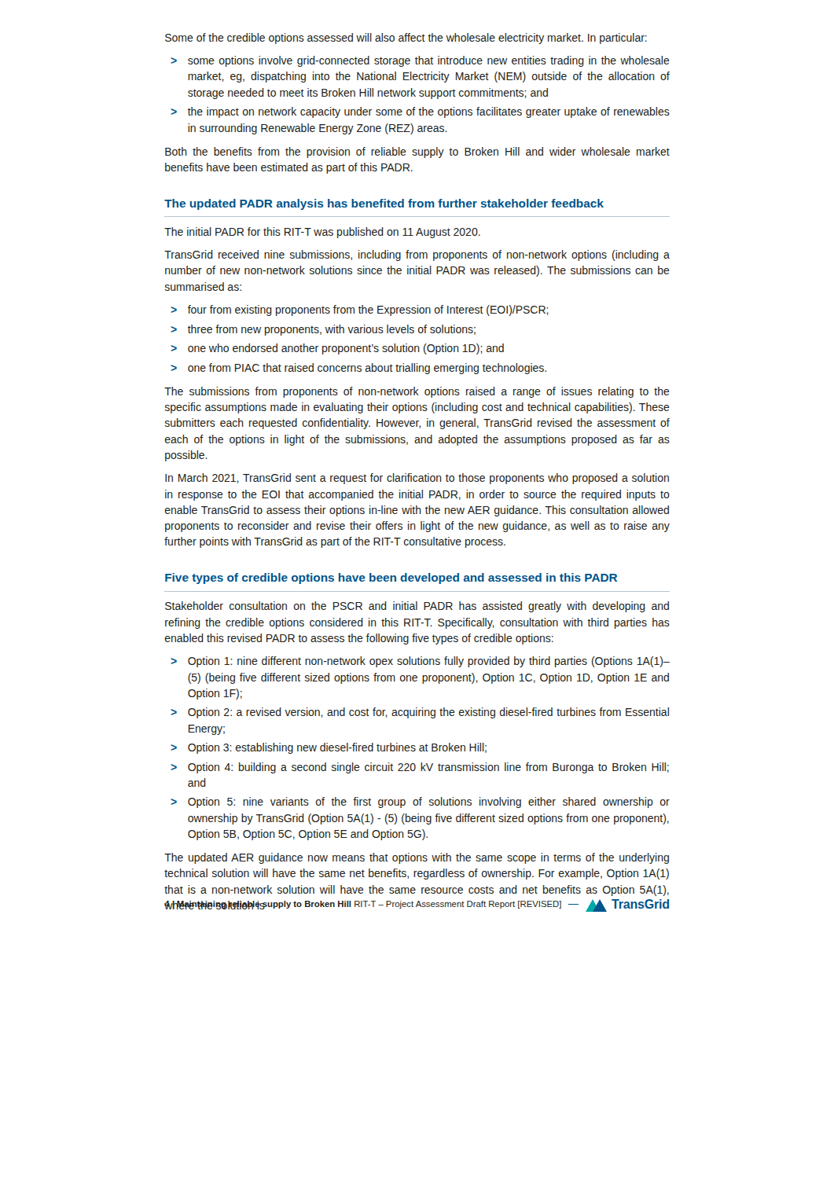Some of the credible options assessed will also affect the wholesale electricity market. In particular:
some options involve grid-connected storage that introduce new entities trading in the wholesale market, eg, dispatching into the National Electricity Market (NEM) outside of the allocation of storage needed to meet its Broken Hill network support commitments; and
the impact on network capacity under some of the options facilitates greater uptake of renewables in surrounding Renewable Energy Zone (REZ) areas.
Both the benefits from the provision of reliable supply to Broken Hill and wider wholesale market benefits have been estimated as part of this PADR.
The updated PADR analysis has benefited from further stakeholder feedback
The initial PADR for this RIT-T was published on 11 August 2020.
TransGrid received nine submissions, including from proponents of non-network options (including a number of new non-network solutions since the initial PADR was released). The submissions can be summarised as:
four from existing proponents from the Expression of Interest (EOI)/PSCR;
three from new proponents, with various levels of solutions;
one who endorsed another proponent’s solution (Option 1D); and
one from PIAC that raised concerns about trialling emerging technologies.
The submissions from proponents of non-network options raised a range of issues relating to the specific assumptions made in evaluating their options (including cost and technical capabilities). These submitters each requested confidentiality. However, in general, TransGrid revised the assessment of each of the options in light of the submissions, and adopted the assumptions proposed as far as possible.
In March 2021, TransGrid sent a request for clarification to those proponents who proposed a solution in response to the EOI that accompanied the initial PADR, in order to source the required inputs to enable TransGrid to assess their options in-line with the new AER guidance. This consultation allowed proponents to reconsider and revise their offers in light of the new guidance, as well as to raise any further points with TransGrid as part of the RIT-T consultative process.
Five types of credible options have been developed and assessed in this PADR
Stakeholder consultation on the PSCR and initial PADR has assisted greatly with developing and refining the credible options considered in this RIT-T. Specifically, consultation with third parties has enabled this revised PADR to assess the following five types of credible options:
Option 1: nine different non-network opex solutions fully provided by third parties (Options 1A(1)– (5) (being five different sized options from one proponent), Option 1C, Option 1D, Option 1E and Option 1F);
Option 2: a revised version, and cost for, acquiring the existing diesel-fired turbines from Essential Energy;
Option 3: establishing new diesel-fired turbines at Broken Hill;
Option 4: building a second single circuit 220 kV transmission line from Buronga to Broken Hill; and
Option 5: nine variants of the first group of solutions involving either shared ownership or ownership by TransGrid (Option 5A(1) - (5) (being five different sized options from one proponent), Option 5B, Option 5C, Option 5E and Option 5G).
The updated AER guidance now means that options with the same scope in terms of the underlying technical solution will have the same net benefits, regardless of ownership. For example, Option 1A(1) that is a non-network solution will have the same resource costs and net benefits as Option 5A(1), where the solution is
4 | Maintaining reliable supply to Broken Hill RIT-T – Project Assessment Draft Report [REVISED]
TransGrid